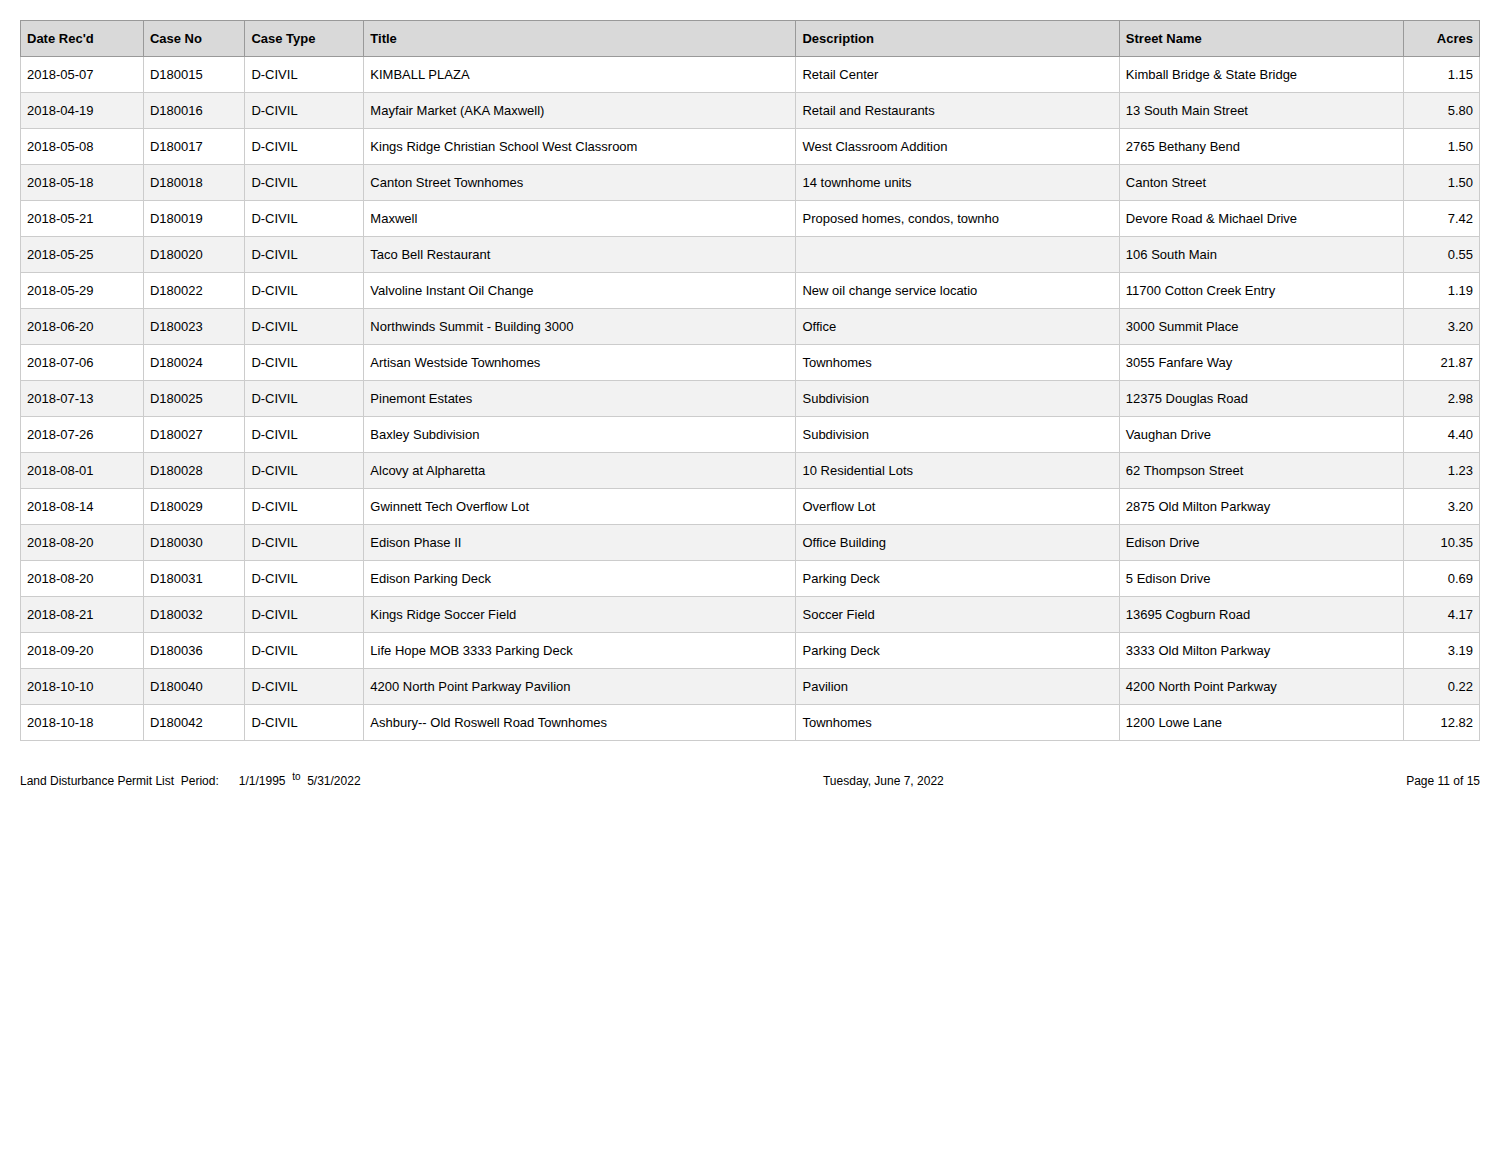| Date Rec'd | Case No | Case Type | Title | Description | Street Name | Acres |
| --- | --- | --- | --- | --- | --- | --- |
| 2018-05-07 | D180015 | D-CIVIL | KIMBALL PLAZA | Retail Center | Kimball Bridge & State Bridge | 1.15 |
| 2018-04-19 | D180016 | D-CIVIL | Mayfair Market (AKA Maxwell) | Retail and Restaurants | 13 South Main Street | 5.80 |
| 2018-05-08 | D180017 | D-CIVIL | Kings Ridge Christian School West Classroom | West Classroom Addition | 2765 Bethany Bend | 1.50 |
| 2018-05-18 | D180018 | D-CIVIL | Canton Street Townhomes | 14 townhome units | Canton Street | 1.50 |
| 2018-05-21 | D180019 | D-CIVIL | Maxwell | Proposed homes, condos, townho | Devore Road & Michael Drive | 7.42 |
| 2018-05-25 | D180020 | D-CIVIL | Taco Bell Restaurant | | 106 South Main | 0.55 |
| 2018-05-29 | D180022 | D-CIVIL | Valvoline Instant Oil Change | New oil change service locatio | 11700 Cotton Creek Entry | 1.19 |
| 2018-06-20 | D180023 | D-CIVIL | Northwinds Summit - Building 3000 | Office | 3000 Summit Place | 3.20 |
| 2018-07-06 | D180024 | D-CIVIL | Artisan Westside Townhomes | Townhomes | 3055 Fanfare Way | 21.87 |
| 2018-07-13 | D180025 | D-CIVIL | Pinemont Estates | Subdivision | 12375 Douglas Road | 2.98 |
| 2018-07-26 | D180027 | D-CIVIL | Baxley Subdivision | Subdivision | Vaughan Drive | 4.40 |
| 2018-08-01 | D180028 | D-CIVIL | Alcovy at Alpharetta | 10 Residential Lots | 62 Thompson Street | 1.23 |
| 2018-08-14 | D180029 | D-CIVIL | Gwinnett Tech Overflow Lot | Overflow Lot | 2875 Old Milton Parkway | 3.20 |
| 2018-08-20 | D180030 | D-CIVIL | Edison Phase II | Office Building | Edison Drive | 10.35 |
| 2018-08-20 | D180031 | D-CIVIL | Edison Parking Deck | Parking Deck | 5 Edison Drive | 0.69 |
| 2018-08-21 | D180032 | D-CIVIL | Kings Ridge Soccer Field | Soccer Field | 13695 Cogburn Road | 4.17 |
| 2018-09-20 | D180036 | D-CIVIL | Life Hope MOB 3333 Parking Deck | Parking Deck | 3333 Old Milton Parkway | 3.19 |
| 2018-10-10 | D180040 | D-CIVIL | 4200 North Point Parkway Pavilion | Pavilion | 4200 North Point Parkway | 0.22 |
| 2018-10-18 | D180042 | D-CIVIL | Ashbury-- Old Roswell Road Townhomes | Townhomes | 1200 Lowe Lane | 12.82 |
Land Disturbance Permit List Period: 1/1/1995 to 5/31/2022
Tuesday, June 7, 2022
Page 11 of 15